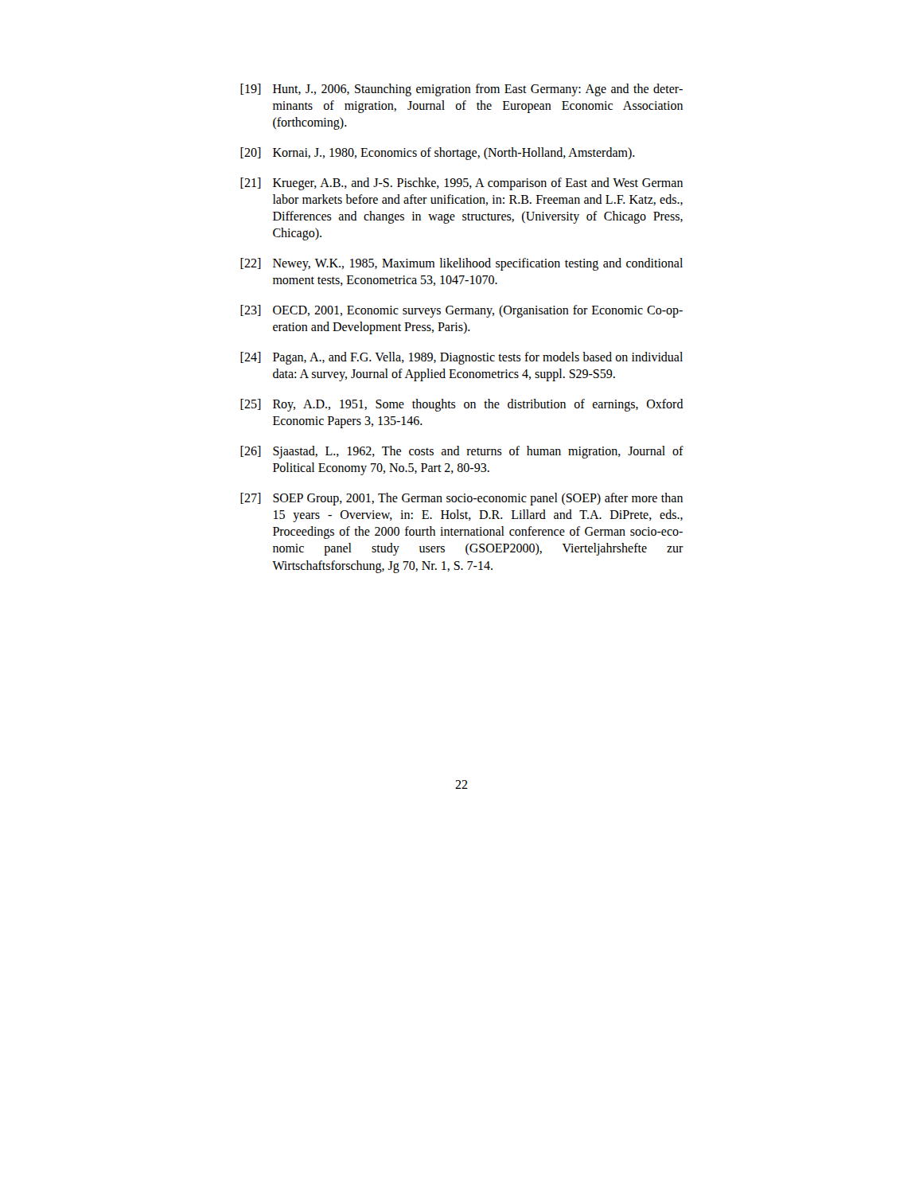[19] Hunt, J., 2006, Staunching emigration from East Germany: Age and the determinants of migration, Journal of the European Economic Association (forthcoming).
[20] Kornai, J., 1980, Economics of shortage, (North-Holland, Amsterdam).
[21] Krueger, A.B., and J-S. Pischke, 1995, A comparison of East and West German labor markets before and after unification, in: R.B. Freeman and L.F. Katz, eds., Differences and changes in wage structures, (University of Chicago Press, Chicago).
[22] Newey, W.K., 1985, Maximum likelihood specification testing and conditional moment tests, Econometrica 53, 1047-1070.
[23] OECD, 2001, Economic surveys Germany, (Organisation for Economic Co-operation and Development Press, Paris).
[24] Pagan, A., and F.G. Vella, 1989, Diagnostic tests for models based on individual data: A survey, Journal of Applied Econometrics 4, suppl. S29-S59.
[25] Roy, A.D., 1951, Some thoughts on the distribution of earnings, Oxford Economic Papers 3, 135-146.
[26] Sjaastad, L., 1962, The costs and returns of human migration, Journal of Political Economy 70, No.5, Part 2, 80-93.
[27] SOEP Group, 2001, The German socio-economic panel (SOEP) after more than 15 years - Overview, in: E. Holst, D.R. Lillard and T.A. DiPrete, eds., Proceedings of the 2000 fourth international conference of German socio-economic panel study users (GSOEP2000), Vierteljahrshefte zur Wirtschaftsforschung, Jg 70, Nr. 1, S. 7-14.
22